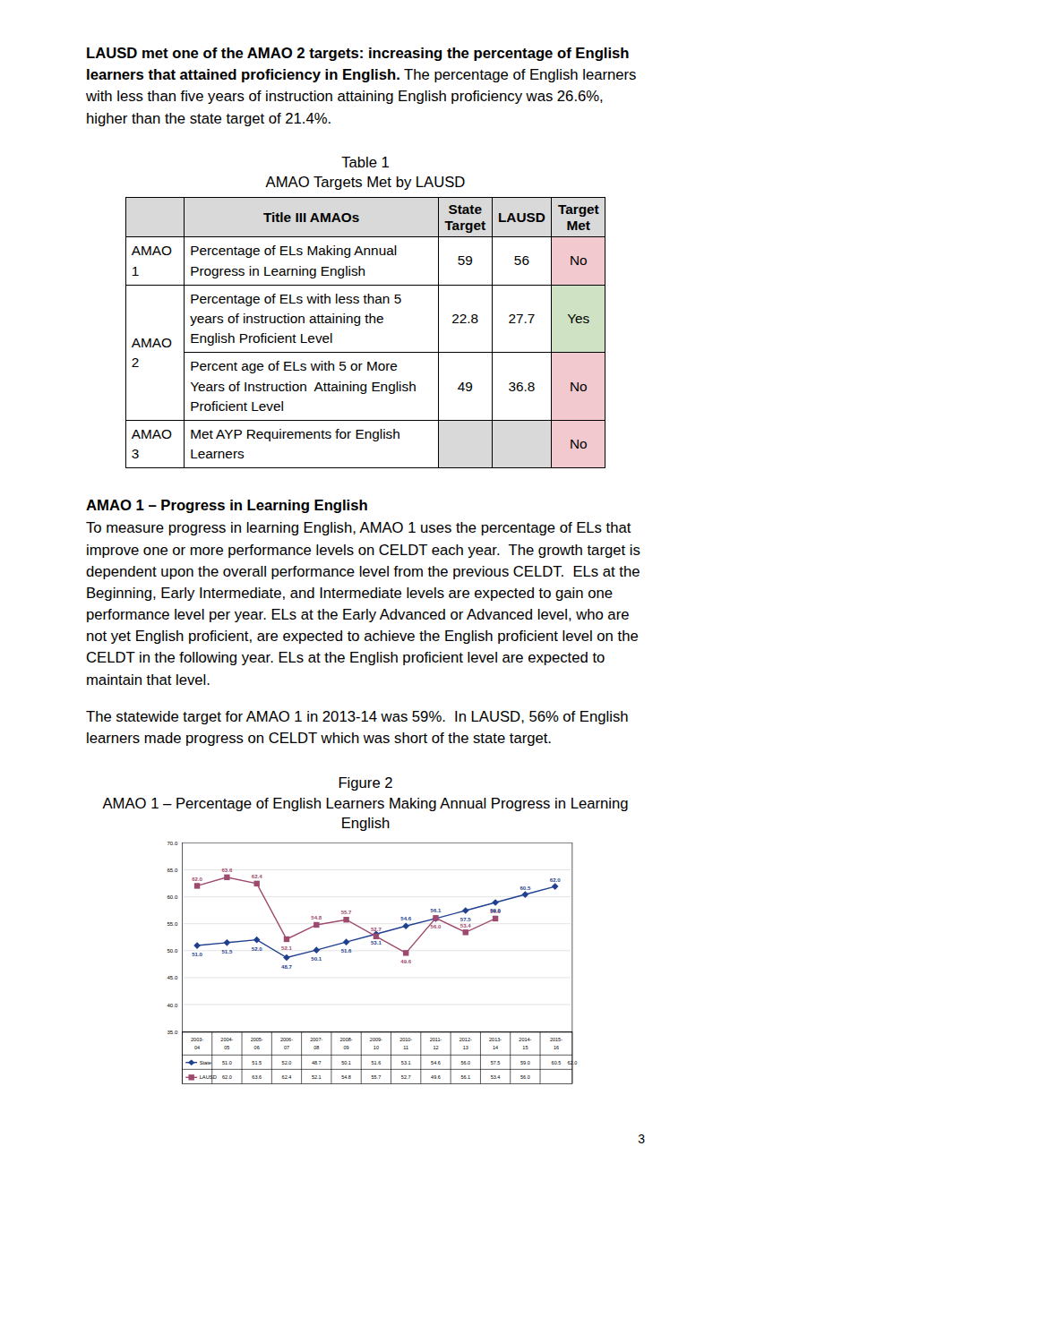LAUSD met one of the AMAO 2 targets: increasing the percentage of English learners that attained proficiency in English. The percentage of English learners with less than five years of instruction attaining English proficiency was 26.6%, higher than the state target of 21.4%.
Table 1
AMAO Targets Met by LAUSD
| | Title III AMAOs | State Target | LAUSD | Target Met |
| --- | --- | --- | --- | --- |
| AMAO 1 | Percentage of ELs Making Annual Progress in Learning English | 59 | 56 | No |
| AMAO 2 | Percentage of ELs with less than 5 years of instruction attaining the English Proficient Level | 22.8 | 27.7 | Yes |
| Percent age of ELs with 5 or More Years of Instruction Attaining English Proficient Level | 49 | 36.8 | No |
| AMAO 3 | Met AYP Requirements for English Learners | | | No |
AMAO 1 – Progress in Learning English
To measure progress in learning English, AMAO 1 uses the percentage of ELs that improve one or more performance levels on CELDT each year. The growth target is dependent upon the overall performance level from the previous CELDT. ELs at the Beginning, Early Intermediate, and Intermediate levels are expected to gain one performance level per year. ELs at the Early Advanced or Advanced level, who are not yet English proficient, are expected to achieve the English proficient level on the CELDT in the following year. ELs at the English proficient level are expected to maintain that level.
The statewide target for AMAO 1 in 2013-14 was 59%. In LAUSD, 56% of English learners made progress on CELDT which was short of the state target.
Figure 2
AMAO 1 – Percentage of English Learners Making Annual Progress in Learning English
70.0 65.0 60.0 55.0 50.0 45.0 40.0 35.0 62.0 63.6 62.4 52.1 54.8 55.7 52.7 49.6 56.0 53.4 56.0 51.0 51.5 52.0 48.7 50.1 51.6 53.1 54.6 56.1 57.5 59.0 60.5 62.0 2003- 04 2004- 05 2005- 06 2006- 07 2007- 08 2008- 09 2009- 10 2010- 11 2011- 12 2012- 13 2013- 14 2014- 15 2015- 16 State 51.0 51.5 52.0 48.7 50.1 51.6 53.1 54.6 56.0 57.5 59.0 60.5 62.0 LAUSD 62.0 63.6 62.4 52.1 54.8 55.7 52.7 49.6 56.1 53.4 56.0
3